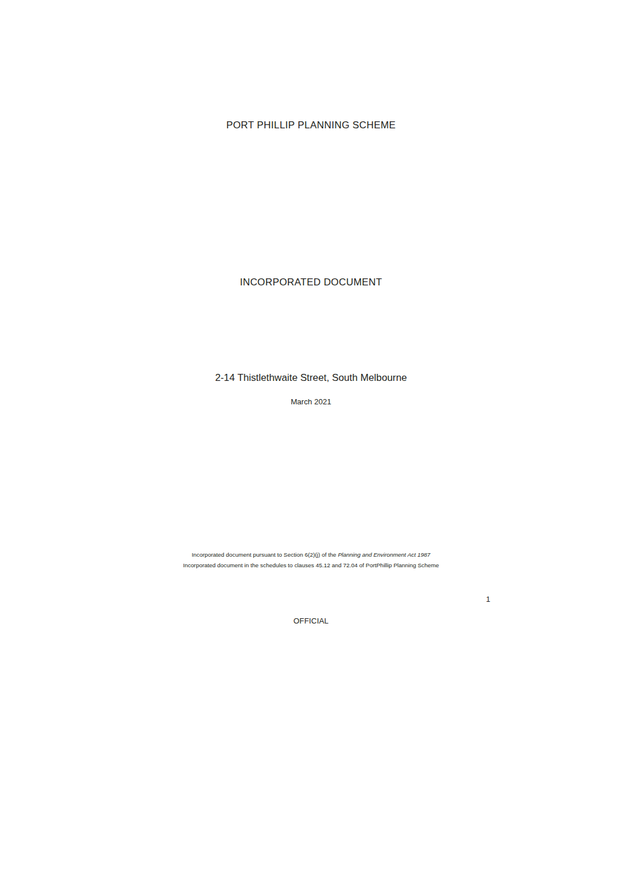PORT PHILLIP PLANNING SCHEME
INCORPORATED DOCUMENT
2-14 Thistlethwaite Street, South Melbourne
March 2021
Incorporated document pursuant to Section 6(2)(j) of the Planning and Environment Act 1987
Incorporated document in the schedules to clauses 45.12 and 72.04 of PortPhillip Planning Scheme
1
OFFICIAL